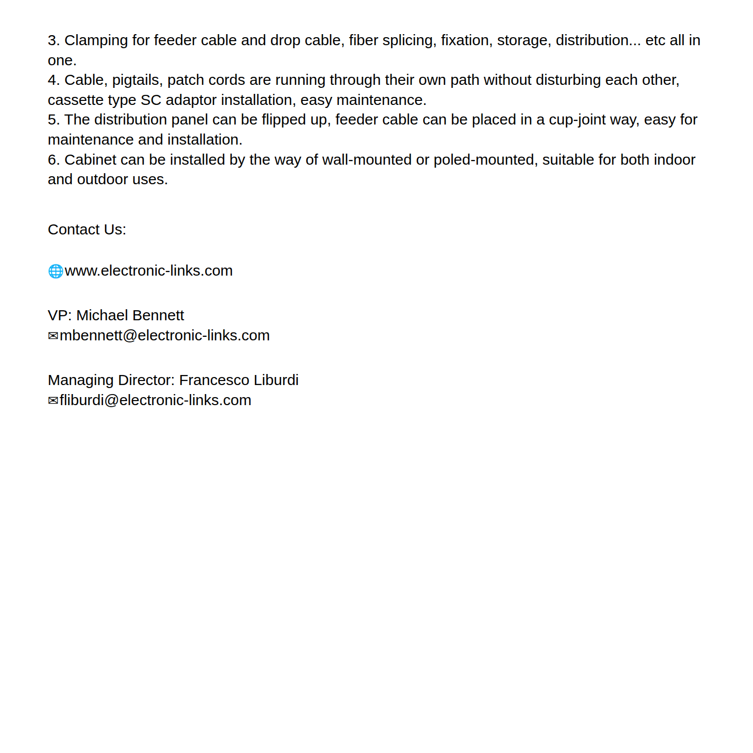3. Clamping for feeder cable and drop cable, fiber splicing, fixation, storage, distribution... etc all in one.
4. Cable, pigtails, patch cords are running through their own path without disturbing each other, cassette type SC adaptor installation, easy maintenance.
5. The distribution panel can be flipped up, feeder cable can be placed in a cup-joint way, easy for maintenance and installation.
6. Cabinet can be installed by the way of wall-mounted or poled-mounted, suitable for both indoor and outdoor uses.
Contact Us:
🌐www.electronic-links.com
VP: Michael Bennett
✉mbennett@electronic-links.com
Managing Director: Francesco Liburdi
✉fliburdi@electronic-links.com